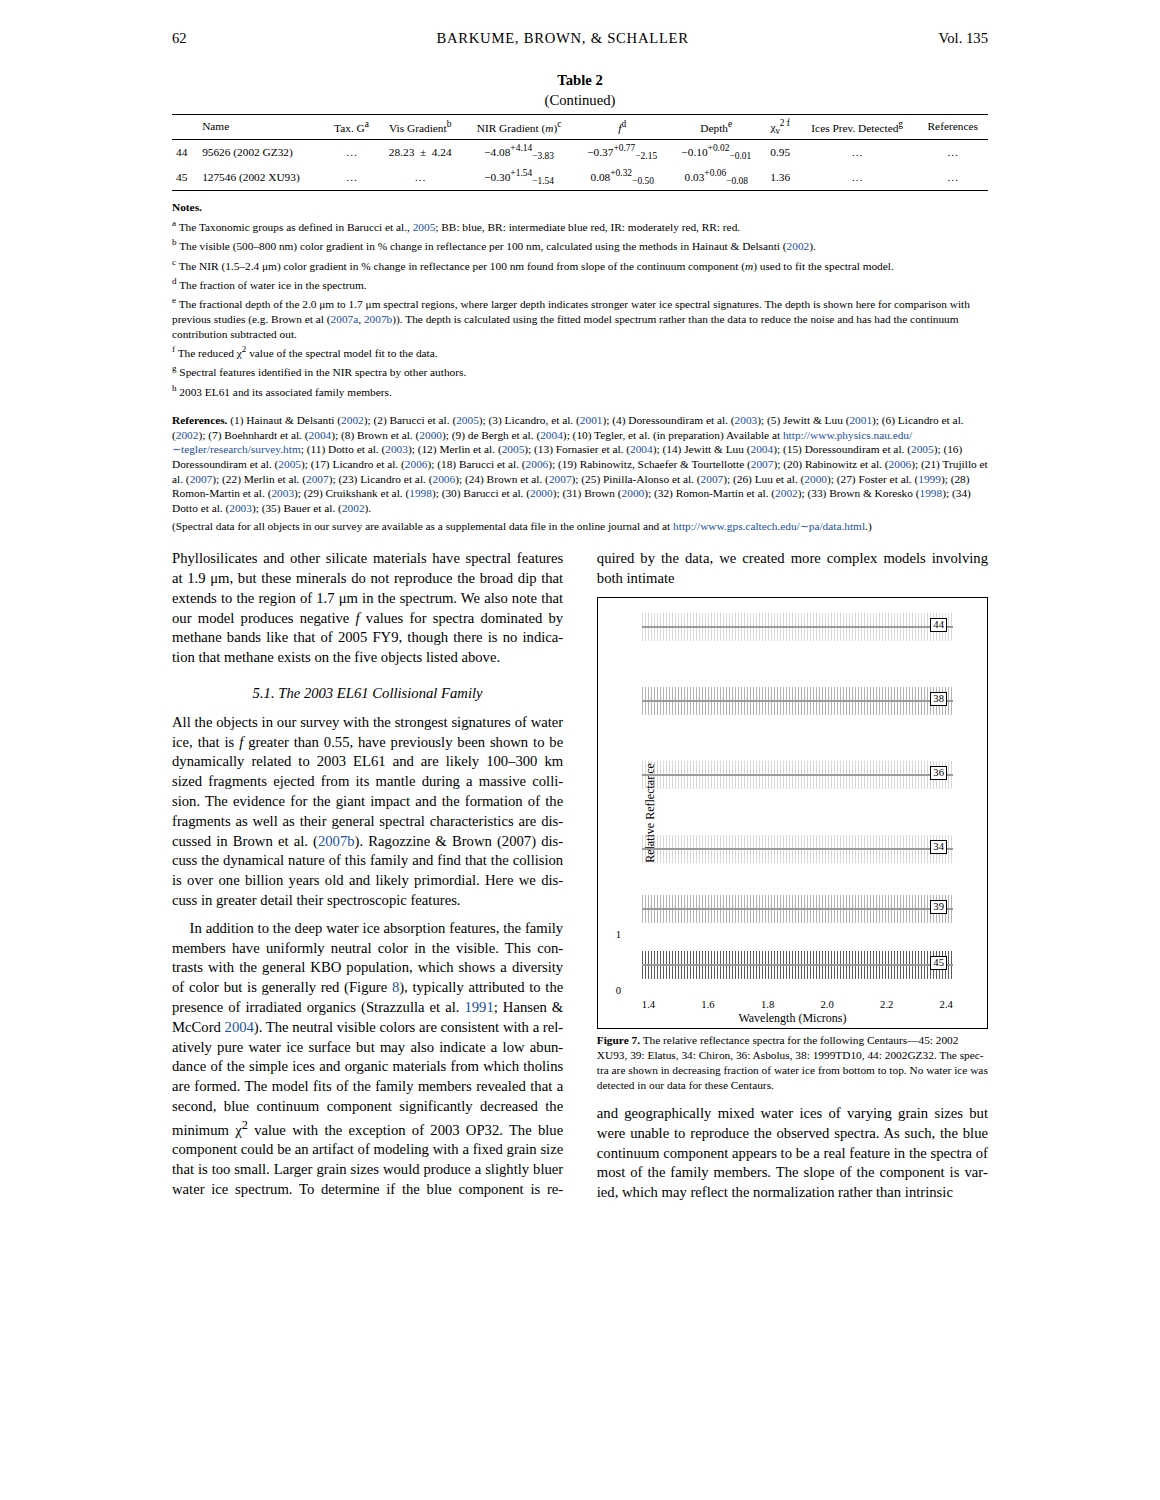62 BARKUME, BROWN, & SCHALLER Vol. 135
Table 2
(Continued)
| | Name | Tax. G a | Vis Gradient b | NIR Gradient ( m ) c | f d | Depth e | χ ν 2 f | Ices Prev. Detected g | References |
| --- | --- | --- | --- | --- | --- | --- | --- | --- | --- |
| 44 | 95626 (2002 GZ32) | … | 28.23 ± 4.24 | −4.08 +4.14 −3.83 | −0.37 +0.77 −2.15 | −0.10 +0.02 −0.01 | 0.95 | … | … |
| 45 | 127546 (2002 XU93) | … | … | −0.30 +1.54 −1.54 | 0.08 +0.32 −0.50 | 0.03 +0.06 −0.08 | 1.36 | … | … |
Notes.
a The Taxonomic groups as defined in Barucci et al., 2005; BB: blue, BR: intermediate blue red, IR: moderately red, RR: red.
b The visible (500–800 nm) color gradient in % change in reflectance per 100 nm, calculated using the methods in Hainaut & Delsanti (2002).
c The NIR (1.5–2.4 μm) color gradient in % change in reflectance per 100 nm found from slope of the continuum component (m) used to fit the spectral model.
d The fraction of water ice in the spectrum.
e The fractional depth of the 2.0 μm to 1.7 μm spectral regions, where larger depth indicates stronger water ice spectral signatures. The depth is shown here for comparison with previous studies (e.g. Brown et al (2007a, 2007b)). The depth is calculated using the fitted model spectrum rather than the data to reduce the noise and has had the continuum contribution subtracted out.
f The reduced χ2 value of the spectral model fit to the data.
g Spectral features identified in the NIR spectra by other authors.
h 2003 EL61 and its associated family members.
References. (1) Hainaut & Delsanti (2002); (2) Barucci et al. (2005); (3) Licandro, et al. (2001); (4) Doressoundiram et al. (2003); (5) Jewitt & Luu (2001); (6) Licandro et al. (2002); (7) Boehnhardt et al. (2004); (8) Brown et al. (2000); (9) de Bergh et al. (2004); (10) Tegler, et al. (in preparation) Available at http://www.physics.nau.edu/∼tegler/research/survey.htm; (11) Dotto et al. (2003); (12) Merlin et al. (2005); (13) Fornasier et al. (2004); (14) Jewitt & Luu (2004); (15) Doressoundiram et al. (2005); (16) Doressoundiram et al. (2005); (17) Licandro et al. (2006); (18) Barucci et al. (2006); (19) Rabinowitz, Schaefer & Tourtellotte (2007); (20) Rabinowitz et al. (2006); (21) Trujillo et al. (2007); (22) Merlin et al. (2007); (23) Licandro et al. (2006); (24) Brown et al. (2007); (25) Pinilla-Alonso et al. (2007); (26) Luu et al. (2000); (27) Foster et al. (1999); (28) Romon-Martin et al. (2003); (29) Cruikshank et al. (1998); (30) Barucci et al. (2000); (31) Brown (2000); (32) Romon-Martin et al. (2002); (33) Brown & Koresko (1998); (34) Dotto et al. (2003); (35) Bauer et al. (2002).
(Spectral data for all objects in our survey are available as a supplemental data file in the online journal and at http://www.gps.caltech.edu/∼pa/data.html.)
Phyllosilicates and other silicate materials have spectral features at 1.9 μm, but these minerals do not reproduce the broad dip that extends to the region of 1.7 μm in the spectrum. We also note that our model produces negative f values for spectra dominated by methane bands like that of 2005 FY9, though there is no indication that methane exists on the five objects listed above.
5.1. The 2003 EL61 Collisional Family
All the objects in our survey with the strongest signatures of water ice, that is f greater than 0.55, have previously been shown to be dynamically related to 2003 EL61 and are likely 100–300 km sized fragments ejected from its mantle during a massive collision. The evidence for the giant impact and the formation of the fragments as well as their general spectral characteristics are discussed in Brown et al. (2007b). Ragozzine & Brown (2007) discuss the dynamical nature of this family and find that the collision is over one billion years old and likely primordial. Here we discuss in greater detail their spectroscopic features.
In addition to the deep water ice absorption features, the family members have uniformly neutral color in the visible. This contrasts with the general KBO population, which shows a diversity of color but is generally red (Figure 8), typically attributed to the presence of irradiated organics (Strazzulla et al. 1991; Hansen & McCord 2004). The neutral visible colors are consistent with a relatively pure water ice surface but may also indicate a low abundance of the simple ices and organic materials from which tholins are formed. The model fits of the family members revealed that a second, blue continuum component significantly decreased the minimum χ2 value with the exception of 2003 OP32. The blue component could be an artifact of modeling with a fixed grain size that is too small. Larger grain sizes would produce a slightly bluer water ice spectrum. To determine if the blue component is required by the data, we created more complex models involving both intimate
Relative Reflectance
1 0
44
38
36
34
39
45
1.41.61.82.02.22.4
Wavelength (Microns)
Figure 7. The relative reflectance spectra for the following Centaurs—45: 2002 XU93, 39: Elatus, 34: Chiron, 36: Asbolus, 38: 1999TD10, 44: 2002GZ32. The spectra are shown in decreasing fraction of water ice from bottom to top. No water ice was detected in our data for these Centaurs.
and geographically mixed water ices of varying grain sizes but were unable to reproduce the observed spectra. As such, the blue continuum component appears to be a real feature in the spectra of most of the family members. The slope of the component is varied, which may reflect the normalization rather than intrinsic